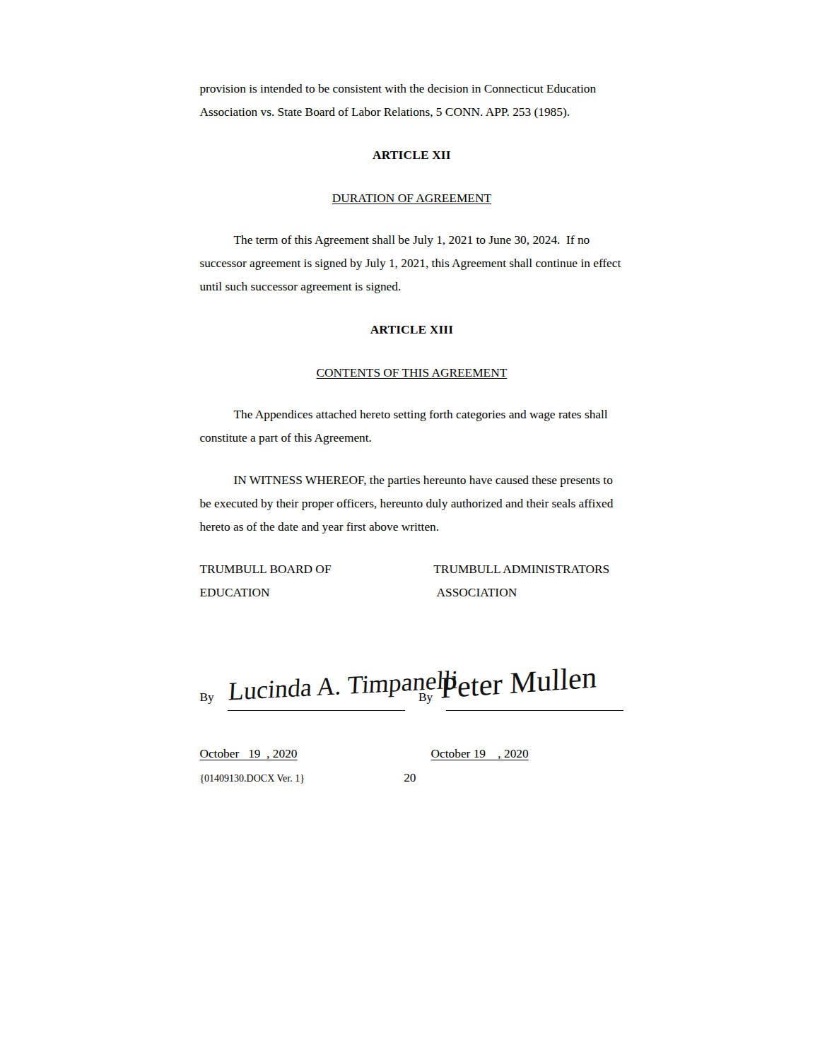provision is intended to be consistent with the decision in Connecticut Education Association vs. State Board of Labor Relations, 5 CONN. APP. 253 (1985).
ARTICLE XII
DURATION OF AGREEMENT
The term of this Agreement shall be July 1, 2021 to June 30, 2024. If no successor agreement is signed by July 1, 2021, this Agreement shall continue in effect until such successor agreement is signed.
ARTICLE XIII
CONTENTS OF THIS AGREEMENT
The Appendices attached hereto setting forth categories and wage rates shall constitute a part of this Agreement.
IN WITNESS WHEREOF, the parties hereunto have caused these presents to be executed by their proper officers, hereunto duly authorized and their seals affixed hereto as of the date and year first above written.
TRUMBULL BOARD OF EDUCATION
TRUMBULL ADMINISTRATORS
ASSOCIATION
By By Lucinda A. Timpanelli Peter Mullen
October 19 , 2020
October 19 , 2020
{01409130.DOCX Ver. 1}
20